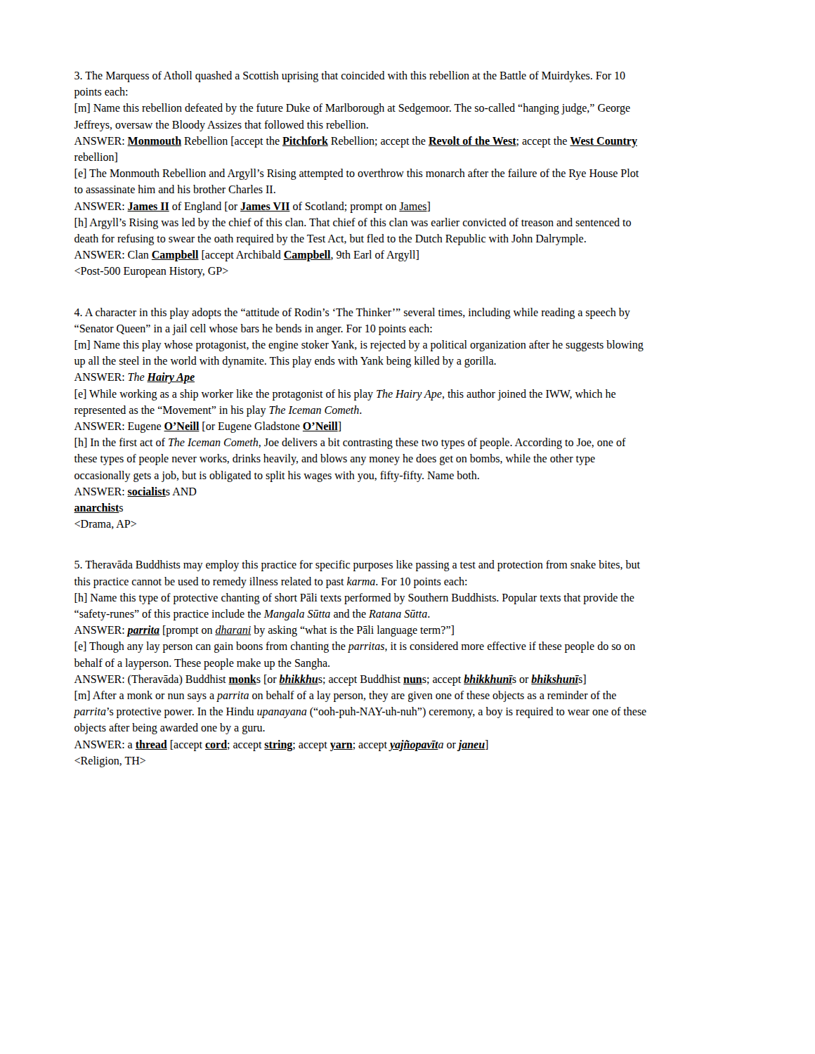3. The Marquess of Atholl quashed a Scottish uprising that coincided with this rebellion at the Battle of Muirdykes. For 10 points each:
[m] Name this rebellion defeated by the future Duke of Marlborough at Sedgemoor. The so-called “hanging judge,” George Jeffreys, oversaw the Bloody Assizes that followed this rebellion.
ANSWER: Monmouth Rebellion [accept the Pitchfork Rebellion; accept the Revolt of the West; accept the West Country rebellion]
[e] The Monmouth Rebellion and Argyll’s Rising attempted to overthrow this monarch after the failure of the Rye House Plot to assassinate him and his brother Charles II.
ANSWER: James II of England [or James VII of Scotland; prompt on James]
[h] Argyll’s Rising was led by the chief of this clan. That chief of this clan was earlier convicted of treason and sentenced to death for refusing to swear the oath required by the Test Act, but fled to the Dutch Republic with John Dalrymple.
ANSWER: Clan Campbell [accept Archibald Campbell, 9th Earl of Argyll]
<Post-500 European History, GP>
4. A character in this play adopts the “attitude of Rodin’s ‘The Thinker’” several times, including while reading a speech by “Senator Queen” in a jail cell whose bars he bends in anger. For 10 points each:
[m] Name this play whose protagonist, the engine stoker Yank, is rejected by a political organization after he suggests blowing up all the steel in the world with dynamite. This play ends with Yank being killed by a gorilla.
ANSWER: The Hairy Ape
[e] While working as a ship worker like the protagonist of his play The Hairy Ape, this author joined the IWW, which he represented as the “Movement” in his play The Iceman Cometh.
ANSWER: Eugene O’Neill [or Eugene Gladstone O’Neill]
[h] In the first act of The Iceman Cometh, Joe delivers a bit contrasting these two types of people. According to Joe, one of these types of people never works, drinks heavily, and blows any money he does get on bombs, while the other type occasionally gets a job, but is obligated to split his wages with you, fifty-fifty. Name both.
ANSWER: socialists AND
anarchists
<Drama, AP>
5. Theravāda Buddhists may employ this practice for specific purposes like passing a test and protection from snake bites, but this practice cannot be used to remedy illness related to past karma. For 10 points each:
[h] Name this type of protective chanting of short Pāli texts performed by Southern Buddhists. Popular texts that provide the “safety-runes” of this practice include the Mangala Sūtta and the Ratana Sūtta.
ANSWER: parrita [prompt on dharani by asking “what is the Pāli language term?”]
[e] Though any lay person can gain boons from chanting the parritas, it is considered more effective if these people do so on behalf of a layperson. These people make up the Sangha.
ANSWER: (Theravāda) Buddhist monks [or bhikkhus; accept Buddhist nuns; accept bhikkhunīs or bhikshunīs]
[m] After a monk or nun says a parrita on behalf of a lay person, they are given one of these objects as a reminder of the parrita’s protective power. In the Hindu upanayana (“ooh-puh-NAY-uh-nuh”) ceremony, a boy is required to wear one of these objects after being awarded one by a guru.
ANSWER: a thread [accept cord; accept string; accept yarn; accept yajñopavīt a or janeu]
<Religion, TH>